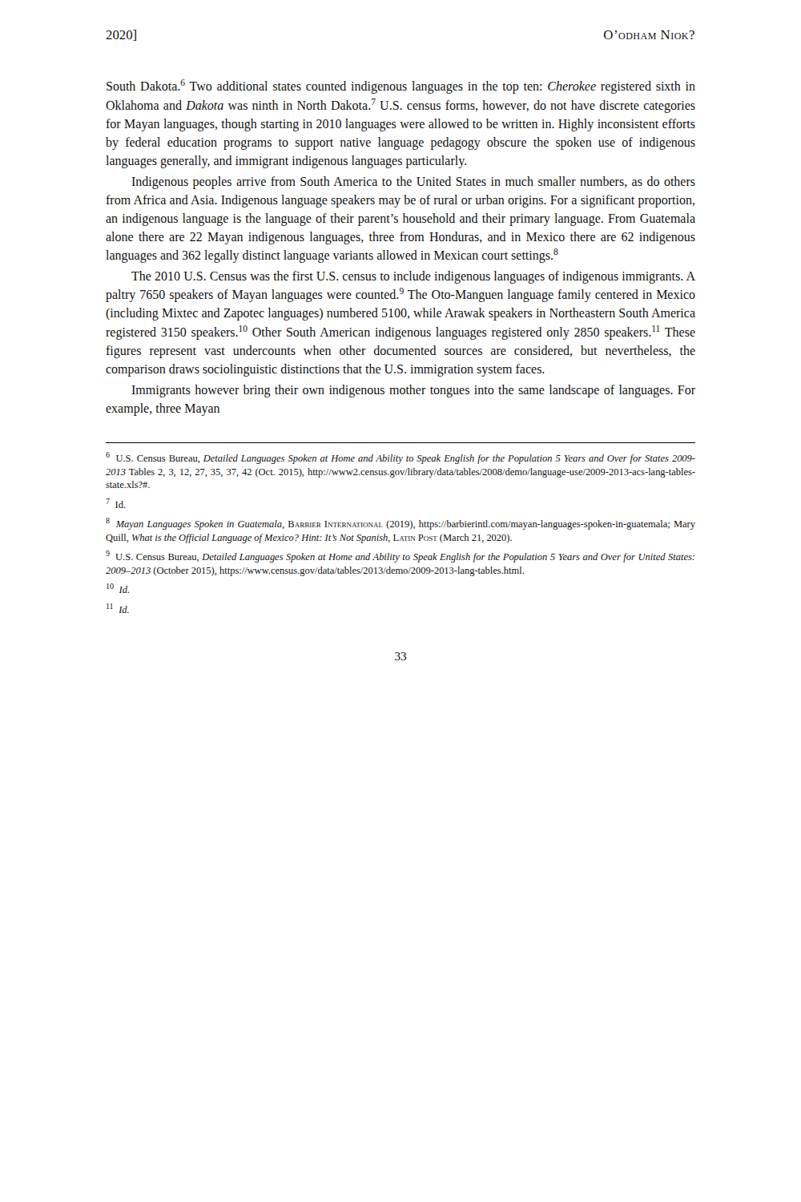2020]
O’odham Niok?
South Dakota.6 Two additional states counted indigenous languages in the top ten: Cherokee registered sixth in Oklahoma and Dakota was ninth in North Dakota.7 U.S. census forms, however, do not have discrete categories for Mayan languages, though starting in 2010 languages were allowed to be written in. Highly inconsistent efforts by federal education programs to support native language pedagogy obscure the spoken use of indigenous languages generally, and immigrant indigenous languages particularly.
Indigenous peoples arrive from South America to the United States in much smaller numbers, as do others from Africa and Asia. Indigenous language speakers may be of rural or urban origins. For a significant proportion, an indigenous language is the language of their parent’s household and their primary language. From Guatemala alone there are 22 Mayan indigenous languages, three from Honduras, and in Mexico there are 62 indigenous languages and 362 legally distinct language variants allowed in Mexican court settings.8
The 2010 U.S. Census was the first U.S. census to include indigenous languages of indigenous immigrants. A paltry 7650 speakers of Mayan languages were counted.9 The Oto-Manguen language family centered in Mexico (including Mixtec and Zapotec languages) numbered 5100, while Arawak speakers in Northeastern South America registered 3150 speakers.10 Other South American indigenous languages registered only 2850 speakers.11 These figures represent vast undercounts when other documented sources are considered, but nevertheless, the comparison draws sociolinguistic distinctions that the U.S. immigration system faces.
Immigrants however bring their own indigenous mother tongues into the same landscape of languages. For example, three Mayan
6 U.S. Census Bureau, Detailed Languages Spoken at Home and Ability to Speak English for the Population 5 Years and Over for States 2009-2013 Tables 2, 3, 12, 27, 35, 37, 42 (Oct. 2015), http://www2.census.gov/library/data/tables/2008/demo/language-use/2009-2013-acs-lang-tables-state.xls?#.
7 Id.
8 Mayan Languages Spoken in Guatemala, Barbier International (2019), https://barbierintl.com/mayan-languages-spoken-in-guatemala; Mary Quill, What is the Official Language of Mexico? Hint: It’s Not Spanish, Latin Post (March 21, 2020).
9 U.S. Census Bureau, Detailed Languages Spoken at Home and Ability to Speak English for the Population 5 Years and Over for United States: 2009–2013 (October 2015), https://www.census.gov/data/tables/2013/demo/2009-2013-lang-tables.html.
10 Id.
11 Id.
33